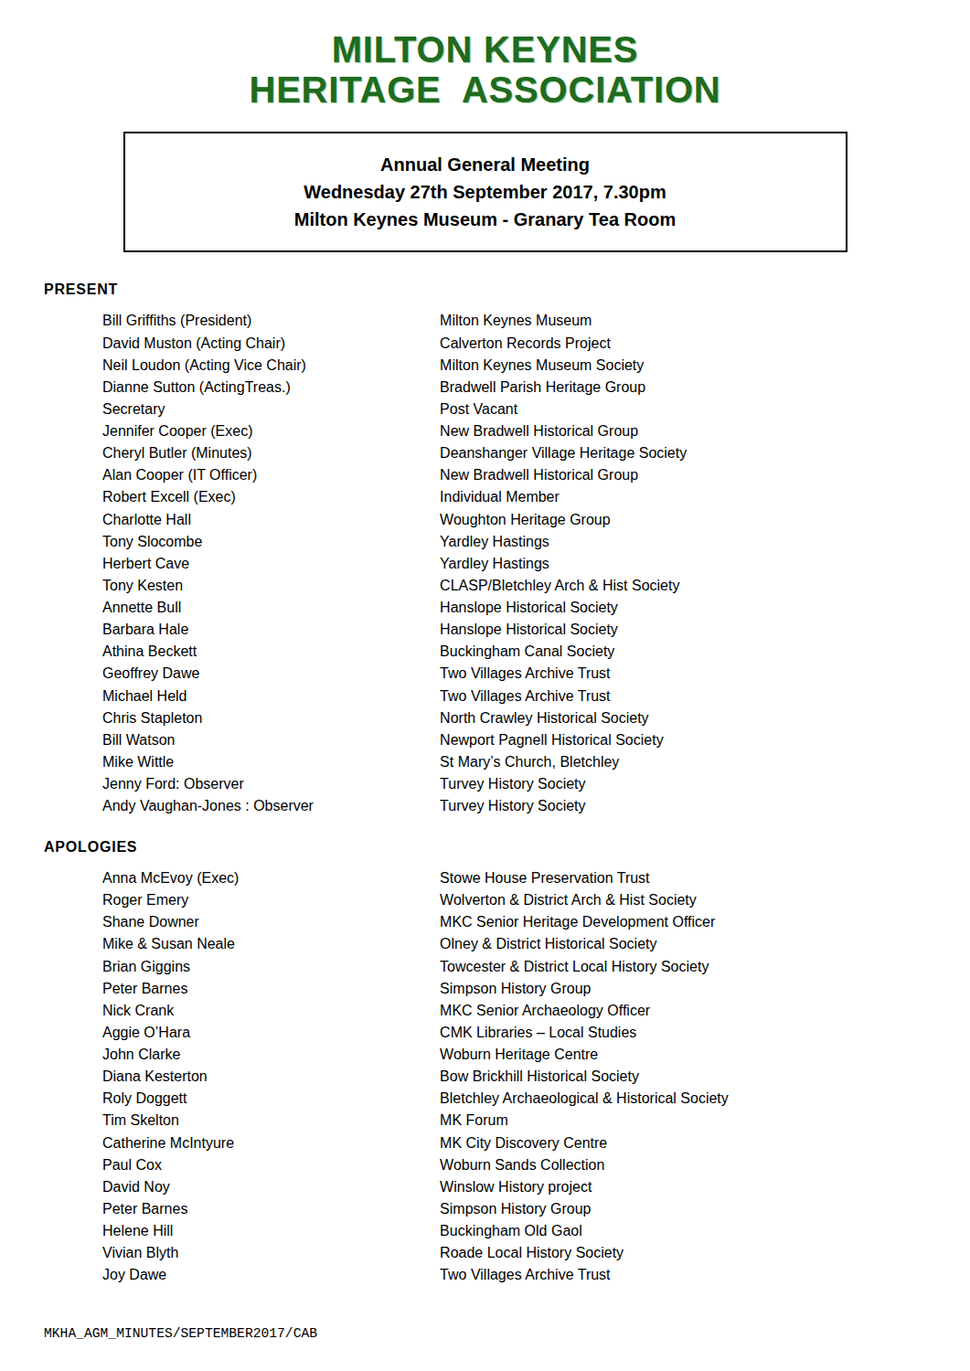MILTON KEYNES
HERITAGE ASSOCIATION
Annual General Meeting
Wednesday 27th September 2017, 7.30pm
Milton Keynes Museum - Granary Tea Room
PRESENT
| Bill Griffiths (President) | Milton Keynes Museum |
| David Muston (Acting Chair) | Calverton Records Project |
| Neil Loudon (Acting Vice Chair) | Milton Keynes Museum Society |
| Dianne Sutton (ActingTreas.) | Bradwell Parish Heritage Group |
| Secretary | Post Vacant |
| Jennifer Cooper (Exec) | New Bradwell Historical Group |
| Cheryl Butler (Minutes) | Deanshanger Village Heritage Society |
| Alan Cooper (IT Officer) | New Bradwell Historical Group |
| Robert Excell (Exec) | Individual Member |
| Charlotte Hall | Woughton Heritage Group |
| Tony Slocombe | Yardley Hastings |
| Herbert Cave | Yardley Hastings |
| Tony Kesten | CLASP/Bletchley Arch & Hist Society |
| Annette Bull | Hanslope Historical Society |
| Barbara Hale | Hanslope Historical Society |
| Athina Beckett | Buckingham Canal Society |
| Geoffrey Dawe | Two Villages Archive Trust |
| Michael Held | Two Villages Archive Trust |
| Chris Stapleton | North Crawley Historical Society |
| Bill Watson | Newport Pagnell Historical Society |
| Mike Wittle | St Mary’s Church, Bletchley |
| Jenny Ford: Observer | Turvey History Society |
| Andy Vaughan-Jones : Observer | Turvey History Society |
APOLOGIES
| Anna McEvoy (Exec) | Stowe House Preservation Trust |
| Roger Emery | Wolverton & District Arch & Hist Society |
| Shane Downer | MKC Senior Heritage Development Officer |
| Mike & Susan Neale | Olney & District Historical Society |
| Brian Giggins | Towcester & District Local History Society |
| Peter Barnes | Simpson History Group |
| Nick Crank | MKC Senior Archaeology Officer |
| Aggie O’Hara | CMK Libraries – Local Studies |
| John Clarke | Woburn Heritage Centre |
| Diana Kesterton | Bow Brickhill Historical Society |
| Roly Doggett | Bletchley Archaeological & Historical Society |
| Tim Skelton | MK Forum |
| Catherine McIntyure | MK City Discovery Centre |
| Paul Cox | Woburn Sands Collection |
| David Noy | Winslow History project |
| Peter Barnes | Simpson History Group |
| Helene Hill | Buckingham Old Gaol |
| Vivian Blyth | Roade Local History Society |
| Joy Dawe | Two Villages Archive Trust |
MKHA_AGM_MINUTES/SEPTEMBER2017/CAB